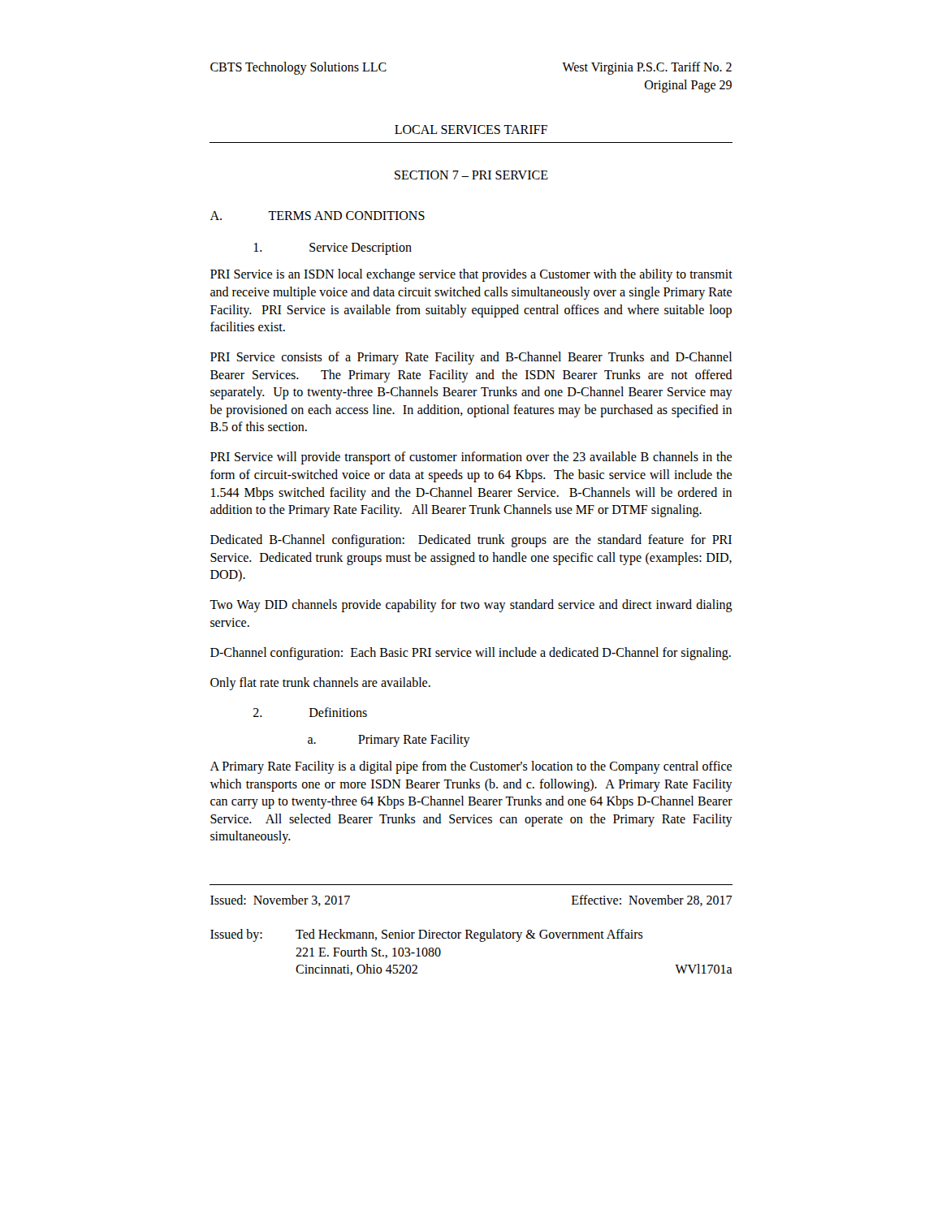CBTS Technology Solutions LLC
West Virginia P.S.C. Tariff No. 2
Original Page 29
LOCAL SERVICES TARIFF
SECTION 7 – PRI SERVICE
A.
TERMS AND CONDITIONS
1.
Service Description
PRI Service is an ISDN local exchange service that provides a Customer with the ability to transmit and receive multiple voice and data circuit switched calls simultaneously over a single Primary Rate Facility. PRI Service is available from suitably equipped central offices and where suitable loop facilities exist.
PRI Service consists of a Primary Rate Facility and B-Channel Bearer Trunks and D-Channel Bearer Services. The Primary Rate Facility and the ISDN Bearer Trunks are not offered separately. Up to twenty-three B-Channels Bearer Trunks and one D-Channel Bearer Service may be provisioned on each access line. In addition, optional features may be purchased as specified in B.5 of this section.
PRI Service will provide transport of customer information over the 23 available B channels in the form of circuit-switched voice or data at speeds up to 64 Kbps. The basic service will include the 1.544 Mbps switched facility and the D-Channel Bearer Service. B-Channels will be ordered in addition to the Primary Rate Facility. All Bearer Trunk Channels use MF or DTMF signaling.
Dedicated B-Channel configuration: Dedicated trunk groups are the standard feature for PRI Service. Dedicated trunk groups must be assigned to handle one specific call type (examples: DID, DOD).
Two Way DID channels provide capability for two way standard service and direct inward dialing service.
D-Channel configuration: Each Basic PRI service will include a dedicated D-Channel for signaling.
Only flat rate trunk channels are available.
2.
Definitions
a.
Primary Rate Facility
A Primary Rate Facility is a digital pipe from the Customer's location to the Company central office which transports one or more ISDN Bearer Trunks (b. and c. following). A Primary Rate Facility can carry up to twenty-three 64 Kbps B-Channel Bearer Trunks and one 64 Kbps D-Channel Bearer Service. All selected Bearer Trunks and Services can operate on the Primary Rate Facility simultaneously.
Issued: November 3, 2017
Effective: November 28, 2017
Issued by:
Ted Heckmann, Senior Director Regulatory & Government Affairs
221 E. Fourth St., 103-1080
Cincinnati, Ohio 45202 WVl1701a